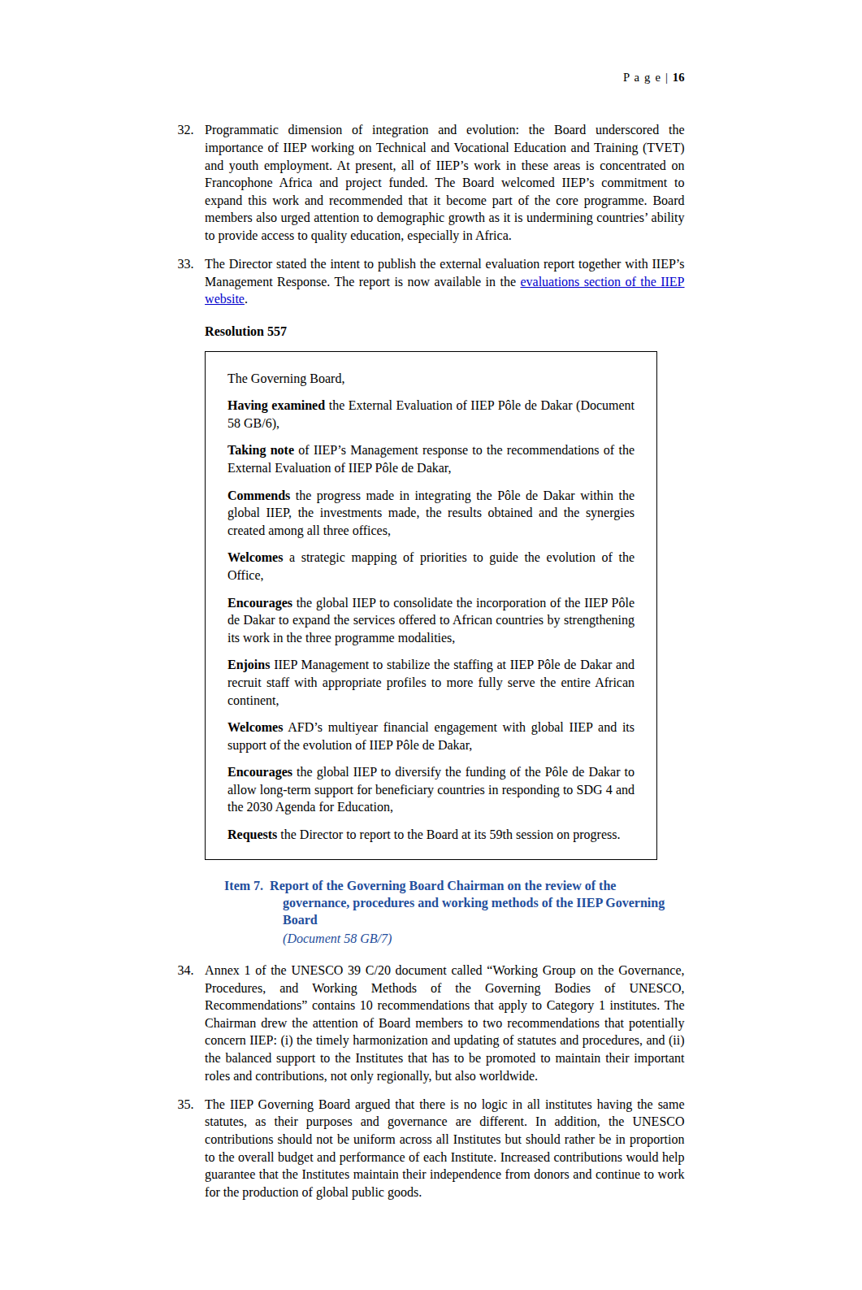P a g e | 16
32. Programmatic dimension of integration and evolution: the Board underscored the importance of IIEP working on Technical and Vocational Education and Training (TVET) and youth employment. At present, all of IIEP’s work in these areas is concentrated on Francophone Africa and project funded. The Board welcomed IIEP’s commitment to expand this work and recommended that it become part of the core programme. Board members also urged attention to demographic growth as it is undermining countries’ ability to provide access to quality education, especially in Africa.
33. The Director stated the intent to publish the external evaluation report together with IIEP’s Management Response. The report is now available in the evaluations section of the IIEP website.
Resolution 557
The Governing Board,
Having examined the External Evaluation of IIEP Pôle de Dakar (Document 58 GB/6),
Taking note of IIEP’s Management response to the recommendations of the External Evaluation of IIEP Pôle de Dakar,
Commends the progress made in integrating the Pôle de Dakar within the global IIEP, the investments made, the results obtained and the synergies created among all three offices,
Welcomes a strategic mapping of priorities to guide the evolution of the Office,
Encourages the global IIEP to consolidate the incorporation of the IIEP Pôle de Dakar to expand the services offered to African countries by strengthening its work in the three programme modalities,
Enjoins IIEP Management to stabilize the staffing at IIEP Pôle de Dakar and recruit staff with appropriate profiles to more fully serve the entire African continent,
Welcomes AFD’s multiyear financial engagement with global IIEP and its support of the evolution of IIEP Pôle de Dakar,
Encourages the global IIEP to diversify the funding of the Pôle de Dakar to allow long-term support for beneficiary countries in responding to SDG 4 and the 2030 Agenda for Education,
Requests the Director to report to the Board at its 59th session on progress.
Item 7. Report of the Governing Board Chairman on the review of the governance, procedures and working methods of the IIEP Governing Board (Document 58 GB/7)
34. Annex 1 of the UNESCO 39 C/20 document called “Working Group on the Governance, Procedures, and Working Methods of the Governing Bodies of UNESCO, Recommendations” contains 10 recommendations that apply to Category 1 institutes. The Chairman drew the attention of Board members to two recommendations that potentially concern IIEP: (i) the timely harmonization and updating of statutes and procedures, and (ii) the balanced support to the Institutes that has to be promoted to maintain their important roles and contributions, not only regionally, but also worldwide.
35. The IIEP Governing Board argued that there is no logic in all institutes having the same statutes, as their purposes and governance are different. In addition, the UNESCO contributions should not be uniform across all Institutes but should rather be in proportion to the overall budget and performance of each Institute. Increased contributions would help guarantee that the Institutes maintain their independence from donors and continue to work for the production of global public goods.